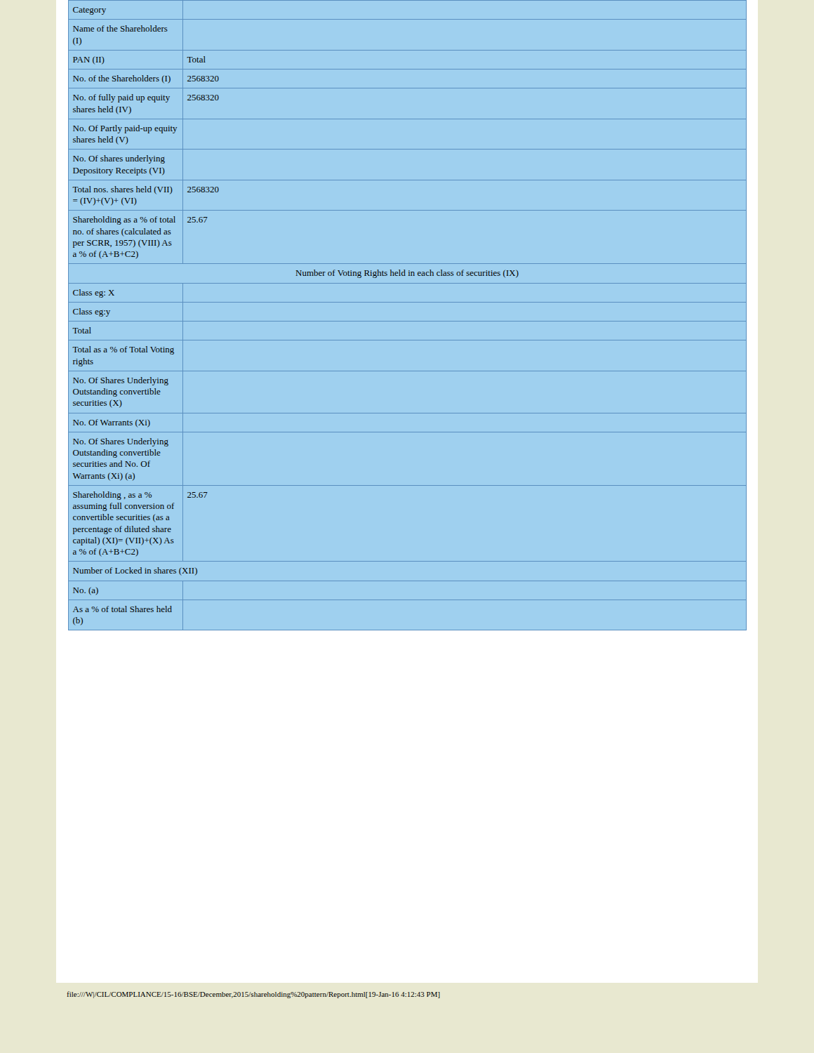| Category | |
| Name of the Shareholders (I) | |
| PAN (II) | Total |
| No. of the Shareholders (I) | 2568320 |
| No. of fully paid up equity shares held (IV) | 2568320 |
| No. Of Partly paid-up equity shares held (V) | |
| No. Of shares underlying Depository Receipts (VI) | |
| Total nos. shares held (VII) = (IV)+(V)+ (VI) | 2568320 |
| Shareholding as a % of total no. of shares (calculated as per SCRR, 1957) (VIII) As a % of (A+B+C2) | 25.67 |
| Number of Voting Rights held in each class of securities (IX) |
| Class eg: X | |
| Class eg:y | |
| Total | |
| Total as a % of Total Voting rights | |
| No. Of Shares Underlying Outstanding convertible securities (X) | |
| No. Of Warrants (Xi) | |
| No. Of Shares Underlying Outstanding convertible securities and No. Of Warrants (Xi) (a) | |
| Shareholding , as a % assuming full conversion of convertible securities (as a percentage of diluted share capital) (XI)= (VII)+(X) As a % of (A+B+C2) | 25.67 |
| Number of Locked in shares (XII) |
| No. (a) | |
| As a % of total Shares held (b) | |
file:///W|/CIL/COMPLIANCE/15-16/BSE/December,2015/shareholding%20pattern/Report.html[19-Jan-16 4:12:43 PM]